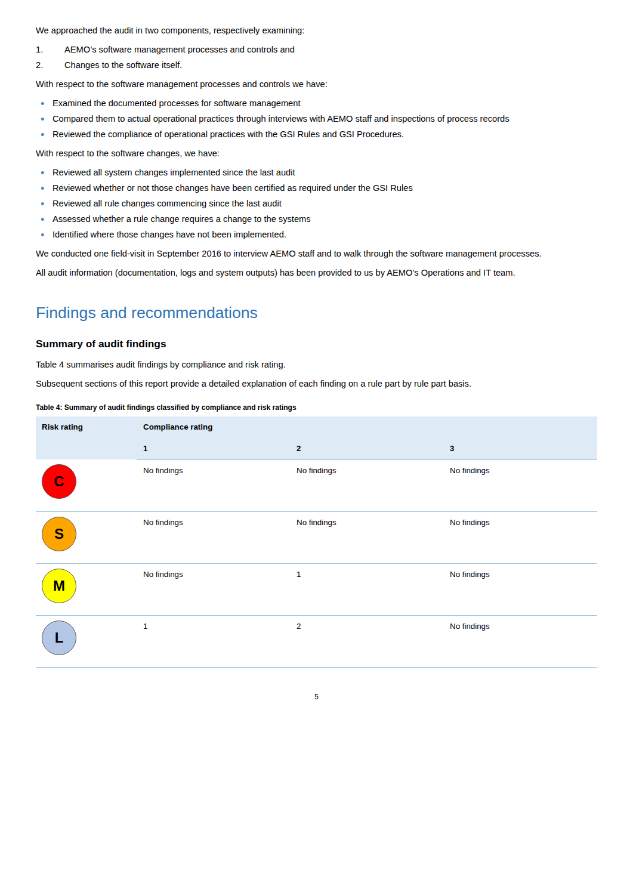We approached the audit in two components, respectively examining:
AEMO’s software management processes and controls and
Changes to the software itself.
With respect to the software management processes and controls we have:
Examined the documented processes for software management
Compared them to actual operational practices through interviews with AEMO staff and inspections of process records
Reviewed the compliance of operational practices with the GSI Rules and GSI Procedures.
With respect to the software changes, we have:
Reviewed all system changes implemented since the last audit
Reviewed whether or not those changes have been certified as required under the GSI Rules
Reviewed all rule changes commencing since the last audit
Assessed whether a rule change requires a change to the systems
Identified where those changes have not been implemented.
We conducted one field-visit in September 2016 to interview AEMO staff and to walk through the software management processes.
All audit information (documentation, logs and system outputs) has been provided to us by AEMO’s Operations and IT team.
Findings and recommendations
Summary of audit findings
Table 4 summarises audit findings by compliance and risk rating.
Subsequent sections of this report provide a detailed explanation of each finding on a rule part by rule part basis.
Table 4: Summary of audit findings classified by compliance and risk ratings
| Risk rating | Compliance rating |
| --- | --- |
| 1 | 2 | 3 |
| C | No findings | No findings | No findings |
| S | No findings | No findings | No findings |
| M | No findings | 1 | No findings |
| L | 1 | 2 | No findings |
5